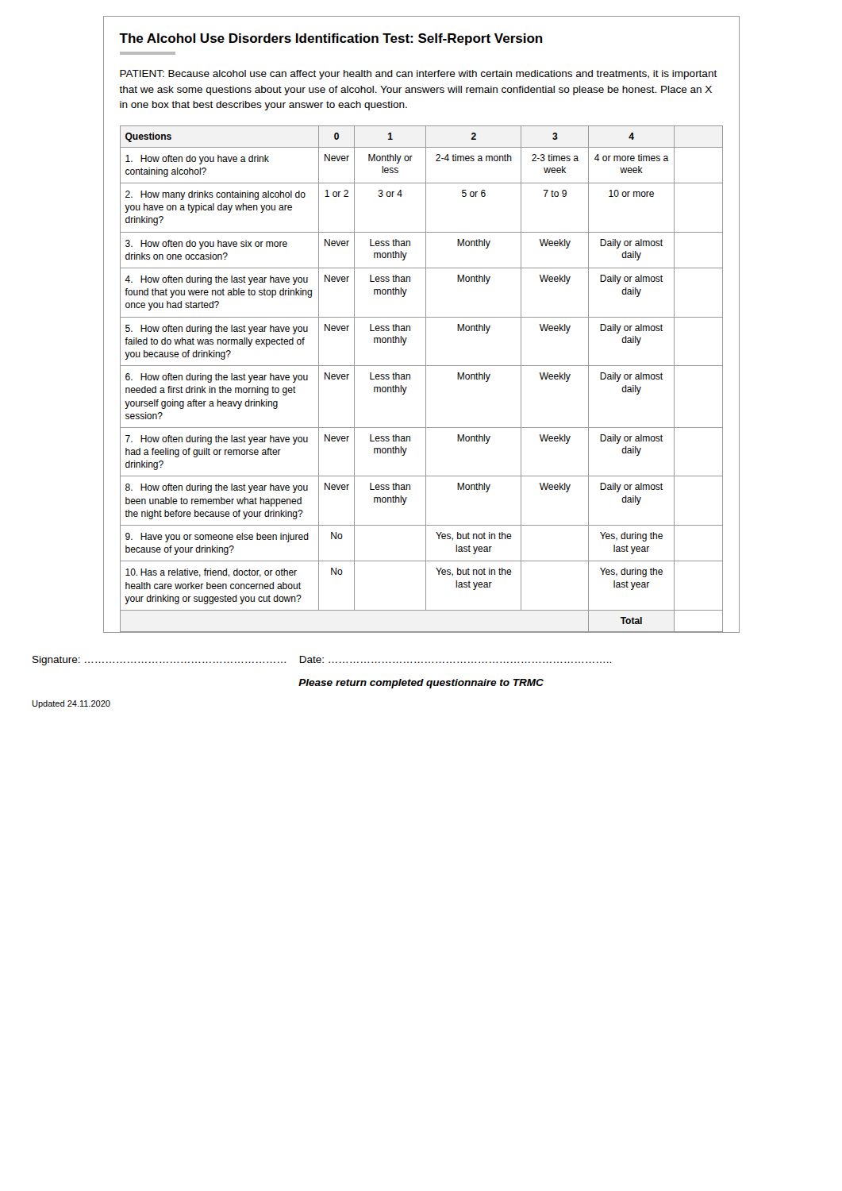The Alcohol Use Disorders Identification Test: Self-Report Version
PATIENT: Because alcohol use can affect your health and can interfere with certain medications and treatments, it is important that we ask some questions about your use of alcohol. Your answers will remain confidential so please be honest. Place an X in one box that best describes your answer to each question.
| Questions | 0 | 1 | 2 | 3 | 4 | |
| --- | --- | --- | --- | --- | --- | --- |
| 1. How often do you have a drink containing alcohol? | Never | Monthly or less | 2-4 times a month | 2-3 times a week | 4 or more times a week | |
| 2. How many drinks containing alcohol do you have on a typical day when you are drinking? | 1 or 2 | 3 or 4 | 5 or 6 | 7 to 9 | 10 or more | |
| 3. How often do you have six or more drinks on one occasion? | Never | Less than monthly | Monthly | Weekly | Daily or almost daily | |
| 4. How often during the last year have you found that you were not able to stop drinking once you had started? | Never | Less than monthly | Monthly | Weekly | Daily or almost daily | |
| 5. How often during the last year have you failed to do what was normally expected of you because of drinking? | Never | Less than monthly | Monthly | Weekly | Daily or almost daily | |
| 6. How often during the last year have you needed a first drink in the morning to get yourself going after a heavy drinking session? | Never | Less than monthly | Monthly | Weekly | Daily or almost daily | |
| 7. How often during the last year have you had a feeling of guilt or remorse after drinking? | Never | Less than monthly | Monthly | Weekly | Daily or almost daily | |
| 8. How often during the last year have you been unable to remember what happened the night before because of your drinking? | Never | Less than monthly | Monthly | Weekly | Daily or almost daily | |
| 9. Have you or someone else been injured because of your drinking? | No | | Yes, but not in the last year | | Yes, during the last year | |
| 10. Has a relative, friend, doctor, or other health care worker been concerned about your drinking or suggested you cut down? | No | | Yes, but not in the last year | | Yes, during the last year | |
| | Total | |
Signature: ………………………………………………… Date: ……………………………………………………………………..
Please return completed questionnaire to TRMC
Updated 24.11.2020